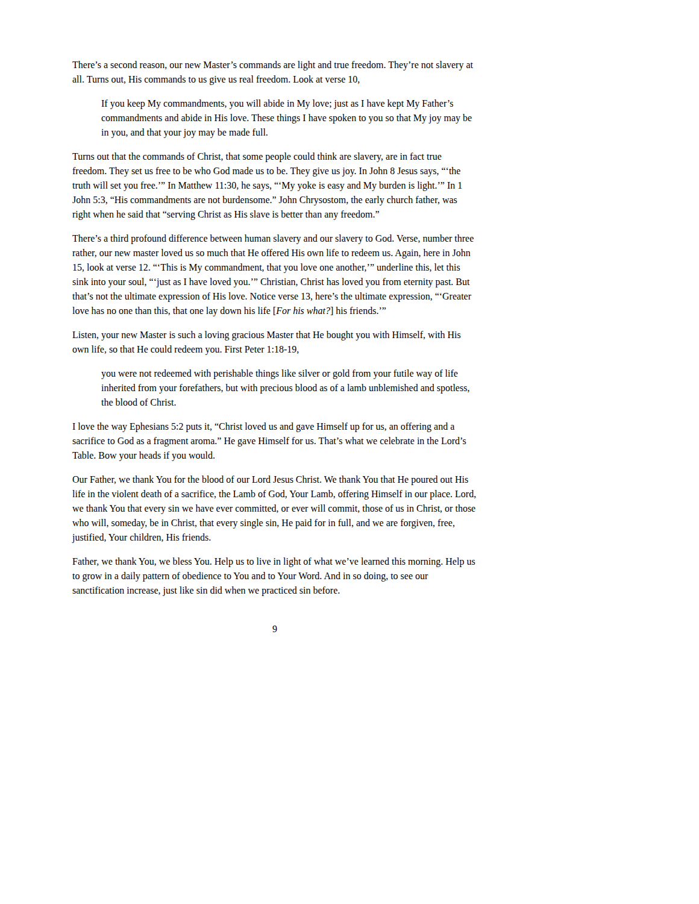There’s a second reason, our new Master’s commands are light and true freedom. They’re not slavery at all. Turns out, His commands to us give us real freedom. Look at verse 10,
If you keep My commandments, you will abide in My love; just as I have kept My Father’s commandments and abide in His love. These things I have spoken to you so that My joy may be in you, and that your joy may be made full.
Turns out that the commands of Christ, that some people could think are slavery, are in fact true freedom. They set us free to be who God made us to be. They give us joy. In John 8 Jesus says, “‘the truth will set you free.’” In Matthew 11:30, he says, “‘My yoke is easy and My burden is light.’” In 1 John 5:3, “His commandments are not burdensome.” John Chrysostom, the early church father, was right when he said that “serving Christ as His slave is better than any freedom.”
There’s a third profound difference between human slavery and our slavery to God. Verse, number three rather, our new master loved us so much that He offered His own life to redeem us. Again, here in John 15, look at verse 12. “‘This is My commandment, that you love one another,’” underline this, let this sink into your soul, “‘just as I have loved you.’” Christian, Christ has loved you from eternity past. But that’s not the ultimate expression of His love. Notice verse 13, here’s the ultimate expression, “‘Greater love has no one than this, that one lay down his life [For his what?] his friends.’”
Listen, your new Master is such a loving gracious Master that He bought you with Himself, with His own life, so that He could redeem you. First Peter 1:18-19,
you were not redeemed with perishable things like silver or gold from your futile way of life inherited from your forefathers, but with precious blood as of a lamb unblemished and spotless, the blood of Christ.
I love the way Ephesians 5:2 puts it, “Christ loved us and gave Himself up for us, an offering and a sacrifice to God as a fragment aroma.” He gave Himself for us. That’s what we celebrate in the Lord’s Table. Bow your heads if you would.
Our Father, we thank You for the blood of our Lord Jesus Christ. We thank You that He poured out His life in the violent death of a sacrifice, the Lamb of God, Your Lamb, offering Himself in our place. Lord, we thank You that every sin we have ever committed, or ever will commit, those of us in Christ, or those who will, someday, be in Christ, that every single sin, He paid for in full, and we are forgiven, free, justified, Your children, His friends.
Father, we thank You, we bless You. Help us to live in light of what we’ve learned this morning. Help us to grow in a daily pattern of obedience to You and to Your Word. And in so doing, to see our sanctification increase, just like sin did when we practiced sin before.
9